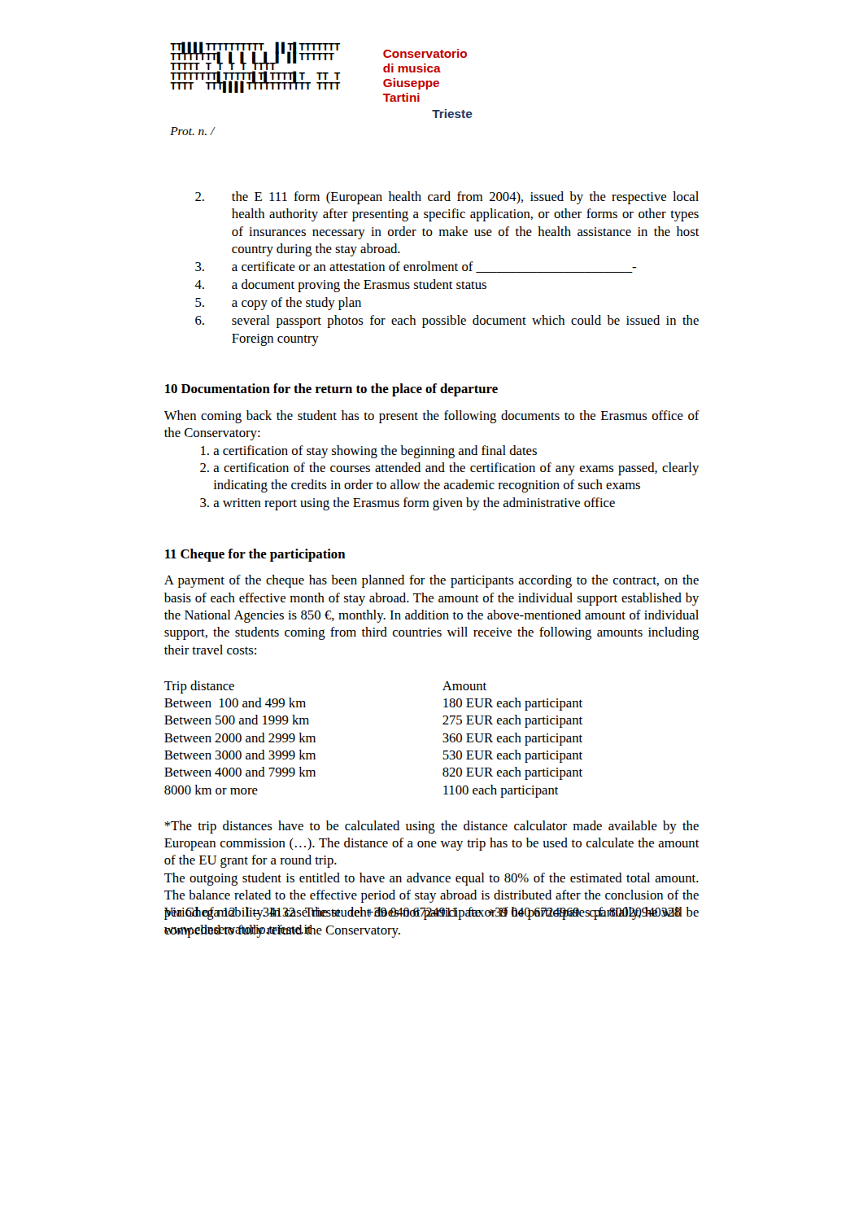TT▌▌▌▌TTTTTTTTTT ▌▌T▌TTTTTTT TTTTTTTT▌ ▌ ▌ ▌ ▌ ▌ ▌▌TTTTTT TTTTT T T T T TTTT TTTTTTTT▌TTTTT▌T▌TTTT▌T TT T TTTT TTT▌▌▌▌TTTTTTTTTTT TTTT
Conservatorio
di musica
Giuseppe
Tartini
Trieste
Prot. n. /
2. the E 111 form (European health card from 2004), issued by the respective local health authority after presenting a specific application, or other forms or other types of insurances necessary in order to make use of the health assistance in the host country during the stay abroad.
3. a certificate or an attestation of enrolment of _______________________-
4. a document proving the Erasmus student status
5. a copy of the study plan
6. several passport photos for each possible document which could be issued in the Foreign country
10 Documentation for the return to the place of departure
When coming back the student has to present the following documents to the Erasmus office of the Conservatory:
a certification of stay showing the beginning and final dates
a certification of the courses attended and the certification of any exams passed, clearly indicating the credits in order to allow the academic recognition of such exams
a written report using the Erasmus form given by the administrative office
11 Cheque for the participation
A payment of the cheque has been planned for the participants according to the contract, on the basis of each effective month of stay abroad. The amount of the individual support established by the National Agencies is 850 €, monthly. In addition to the above-mentioned amount of individual support, the students coming from third countries will receive the following amounts including their travel costs:
| Trip distance | Amount |
| Between 100 and 499 km | 180 EUR each participant |
| Between 500 and 1999 km | 275 EUR each participant |
| Between 2000 and 2999 km | 360 EUR each participant |
| Between 3000 and 3999 km | 530 EUR each participant |
| Between 4000 and 7999 km | 820 EUR each participant |
| 8000 km or more | 1100 each participant |
*The trip distances have to be calculated using the distance calculator made available by the European commission (…). The distance of a one way trip has to be used to calculate the amount of the EU grant for a round trip.
The outgoing student is entitled to have an advance equal to 80% of the estimated total amount. The balance related to the effective period of stay abroad is distributed after the conclusion of the period of mobility. In case the student does not participate or if he participates partially, he will be compelled to fully refund the Conservatory.
Via Ghega 12 I – 34132 Trieste tel +39 040 6724911 fax +39 040 6724969 c.f. 80020940328
www.conservatorio.trieste.it